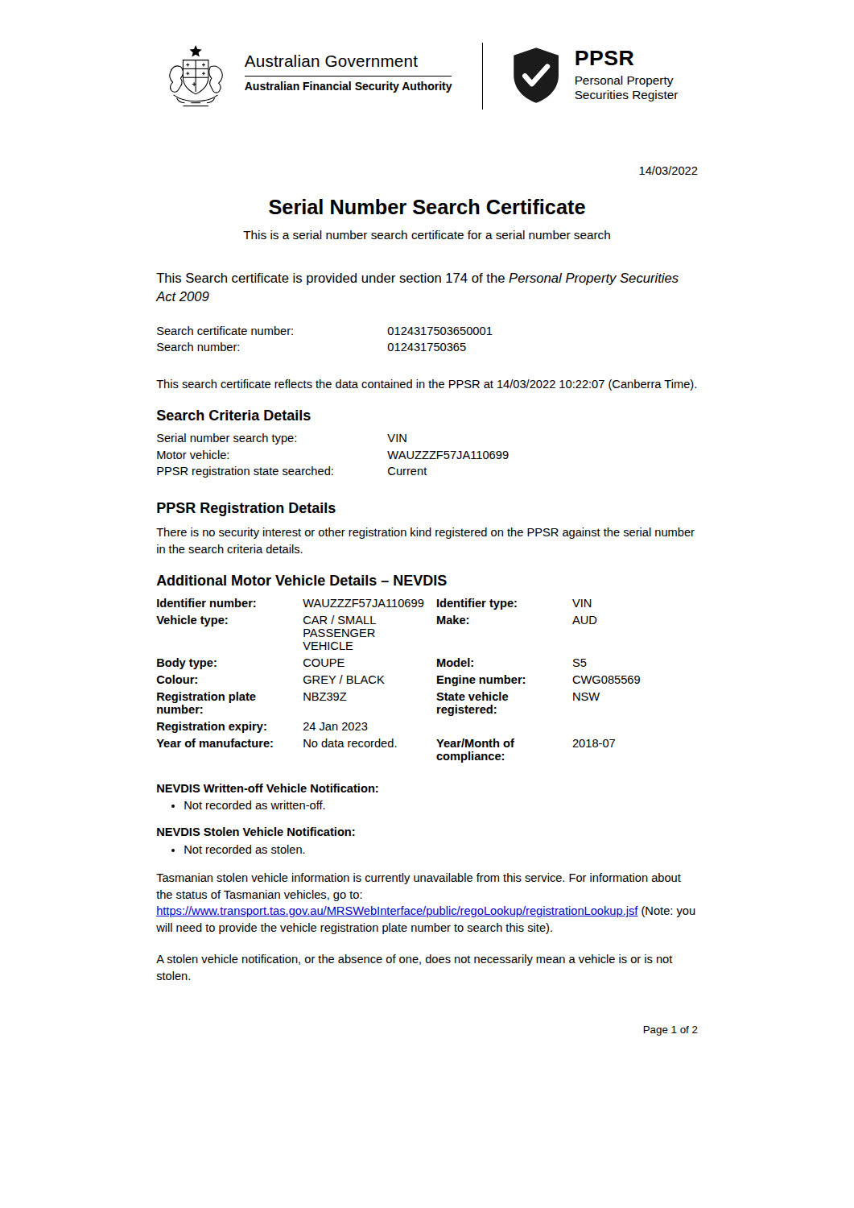Australian Government
Australian Financial Security Authority
PPSR
Personal Property
Securities Register
14/03/2022
Serial Number Search Certificate
This is a serial number search certificate for a serial number search
This Search certificate is provided under section 174 of the Personal Property Securities Act 2009
| Search certificate number: | 0124317503650001 |
| Search number: | 012431750365 |
This search certificate reflects the data contained in the PPSR at 14/03/2022 10:22:07 (Canberra Time).
Search Criteria Details
| Serial number search type: | VIN |
| Motor vehicle: | WAUZZZF57JA110699 |
| PPSR registration state searched: | Current |
PPSR Registration Details
There is no security interest or other registration kind registered on the PPSR against the serial number in the search criteria details.
Additional Motor Vehicle Details – NEVDIS
| Identifier number: | WAUZZZF57JA110699 | Identifier type: | VIN |
| Vehicle type: | CAR / SMALL PASSENGER VEHICLE | Make: | AUD |
| Body type: | COUPE | Model: | S5 |
| Colour: | GREY / BLACK | Engine number: | CWG085569 |
| Registration plate number: | NBZ39Z | State vehicle registered: | NSW |
| Registration expiry: | 24 Jan 2023 | | |
| Year of manufacture: | No data recorded. | Year/Month of compliance: | 2018-07 |
NEVDIS Written-off Vehicle Notification:
Not recorded as written-off.
NEVDIS Stolen Vehicle Notification:
Not recorded as stolen.
Tasmanian stolen vehicle information is currently unavailable from this service. For information about the status of Tasmanian vehicles, go to:
https://www.transport.tas.gov.au/MRSWebInterface/public/regoLookup/registrationLookup.jsf (Note: you will need to provide the vehicle registration plate number to search this site).
A stolen vehicle notification, or the absence of one, does not necessarily mean a vehicle is or is not stolen.
Page 1 of 2